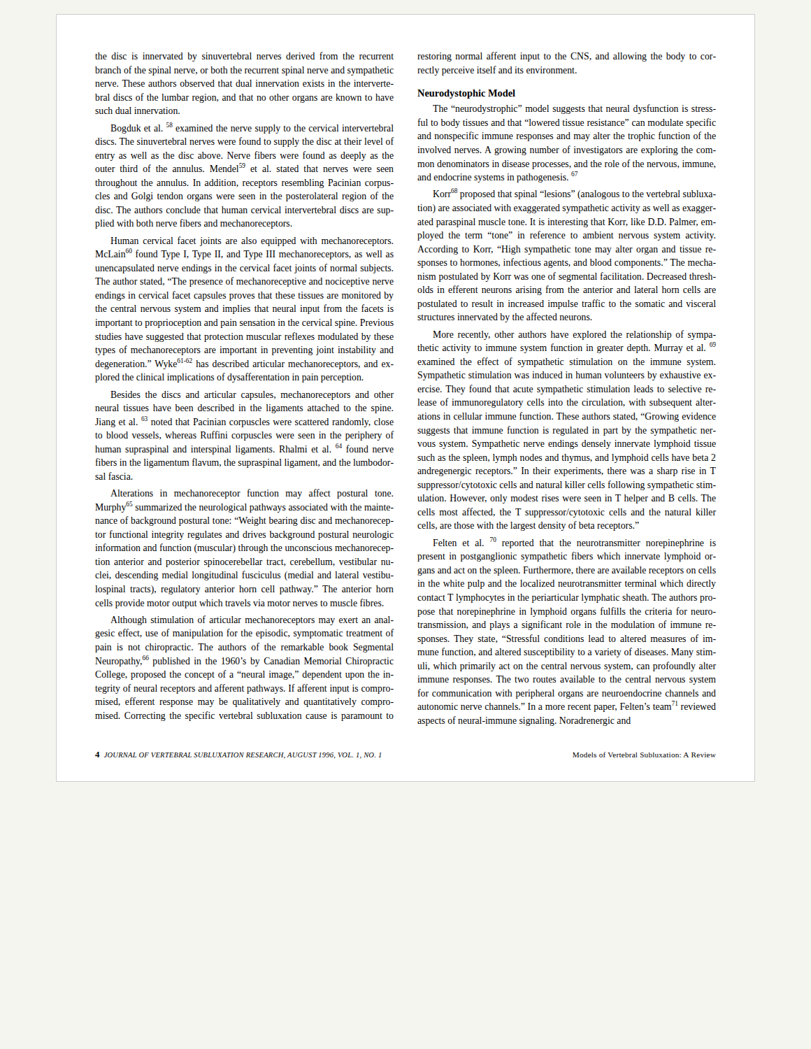the disc is innervated by sinuvertebral nerves derived from the recurrent branch of the spinal nerve, or both the recurrent spinal nerve and sympathetic nerve. These authors observed that dual innervation exists in the intervertebral discs of the lumbar region, and that no other organs are known to have such dual innervation.
Bogduk et al. 58 examined the nerve supply to the cervical intervertebral discs. The sinuvertebral nerves were found to supply the disc at their level of entry as well as the disc above. Nerve fibers were found as deeply as the outer third of the annulus. Mendel59 et al. stated that nerves were seen throughout the annulus. In addition, receptors resembling Pacinian corpuscles and Golgi tendon organs were seen in the posterolateral region of the disc. The authors conclude that human cervical intervertebral discs are supplied with both nerve fibers and mechanoreceptors.
Human cervical facet joints are also equipped with mechanoreceptors. McLain60 found Type I, Type II, and Type III mechanoreceptors, as well as unencapsulated nerve endings in the cervical facet joints of normal subjects. The author stated, “The presence of mechanoreceptive and nociceptive nerve endings in cervical facet capsules proves that these tissues are monitored by the central nervous system and implies that neural input from the facets is important to proprioception and pain sensation in the cervical spine. Previous studies have suggested that protection muscular reflexes modulated by these types of mechanoreceptors are important in preventing joint instability and degeneration.” Wyke61-62 has described articular mechanoreceptors, and explored the clinical implications of dysafferentation in pain perception.
Besides the discs and articular capsules, mechanoreceptors and other neural tissues have been described in the ligaments attached to the spine. Jiang et al. 63 noted that Pacinian corpuscles were scattered randomly, close to blood vessels, whereas Ruffini corpuscles were seen in the periphery of human supraspinal and interspinal ligaments. Rhalmi et al. 64 found nerve fibers in the ligamentum flavum, the supraspinal ligament, and the lumbodorsal fascia.
Alterations in mechanoreceptor function may affect postural tone. Murphy65 summarized the neurological pathways associated with the maintenance of background postural tone: “Weight bearing disc and mechanoreceptor functional integrity regulates and drives background postural neurologic information and function (muscular) through the unconscious mechanoreception anterior and posterior spinocerebellar tract, cerebellum, vestibular nuclei, descending medial longitudinal fusciculus (medial and lateral vestibulospinal tracts), regulatory anterior horn cell pathway.” The anterior horn cells provide motor output which travels via motor nerves to muscle fibres.
Although stimulation of articular mechanoreceptors may exert an analgesic effect, use of manipulation for the episodic, symptomatic treatment of pain is not chiropractic. The authors of the remarkable book Segmental Neuropathy,66 published in the 1960’s by Canadian Memorial Chiropractic College, proposed the concept of a “neural image,” dependent upon the integrity of neural receptors and afferent pathways. If afferent input is compromised, efferent response may be qualitatively and quantitatively compromised. Correcting the specific vertebral subluxation cause is paramount to restoring normal afferent input to the CNS, and allowing the body to correctly perceive itself and its environment.
Neurodystophic Model
The “neurodystrophic” model suggests that neural dysfunction is stressful to body tissues and that “lowered tissue resistance” can modulate specific and nonspecific immune responses and may alter the trophic function of the involved nerves. A growing number of investigators are exploring the common denominators in disease processes, and the role of the nervous, immune, and endocrine systems in pathogenesis. 67
Korr68 proposed that spinal “lesions” (analogous to the vertebral subluxation) are associated with exaggerated sympathetic activity as well as exaggerated paraspinal muscle tone. It is interesting that Korr, like D.D. Palmer, employed the term “tone” in reference to ambient nervous system activity. According to Korr, “High sympathetic tone may alter organ and tissue responses to hormones, infectious agents, and blood components.” The mechanism postulated by Korr was one of segmental facilitation. Decreased thresholds in efferent neurons arising from the anterior and lateral horn cells are postulated to result in increased impulse traffic to the somatic and visceral structures innervated by the affected neurons.
More recently, other authors have explored the relationship of sympathetic activity to immune system function in greater depth. Murray et al. 69 examined the effect of sympathetic stimulation on the immune system. Sympathetic stimulation was induced in human volunteers by exhaustive exercise. They found that acute sympathetic stimulation leads to selective release of immunoregulatory cells into the circulation, with subsequent alterations in cellular immune function. These authors stated, “Growing evidence suggests that immune function is regulated in part by the sympathetic nervous system. Sympathetic nerve endings densely innervate lymphoid tissue such as the spleen, lymph nodes and thymus, and lymphoid cells have beta 2 andregenergic receptors.” In their experiments, there was a sharp rise in T suppressor/cytotoxic cells and natural killer cells following sympathetic stimulation. However, only modest rises were seen in T helper and B cells. The cells most affected, the T suppressor/cytotoxic cells and the natural killer cells, are those with the largest density of beta receptors.”
Felten et al. 70 reported that the neurotransmitter norepinephrine is present in postganglionic sympathetic fibers which innervate lymphoid organs and act on the spleen. Furthermore, there are available receptors on cells in the white pulp and the localized neurotransmitter terminal which directly contact T lymphocytes in the periarticular lymphatic sheath. The authors propose that norepinephrine in lymphoid organs fulfills the criteria for neurotransmission, and plays a significant role in the modulation of immune responses. They state, “Stressful conditions lead to altered measures of immune function, and altered susceptibility to a variety of diseases. Many stimuli, which primarily act on the central nervous system, can profoundly alter immune responses. The two routes available to the central nervous system for communication with peripheral organs are neuroendocrine channels and autonomic nerve channels.” In a more recent paper, Felten’s team71 reviewed aspects of neural-immune signaling. Noradrenergic and
4 JOURNAL OF VERTEBRAL SUBLUXATION RESEARCH, AUGUST 1996, VOL. 1, NO. 1
Models of Vertebral Subluxation: A Review